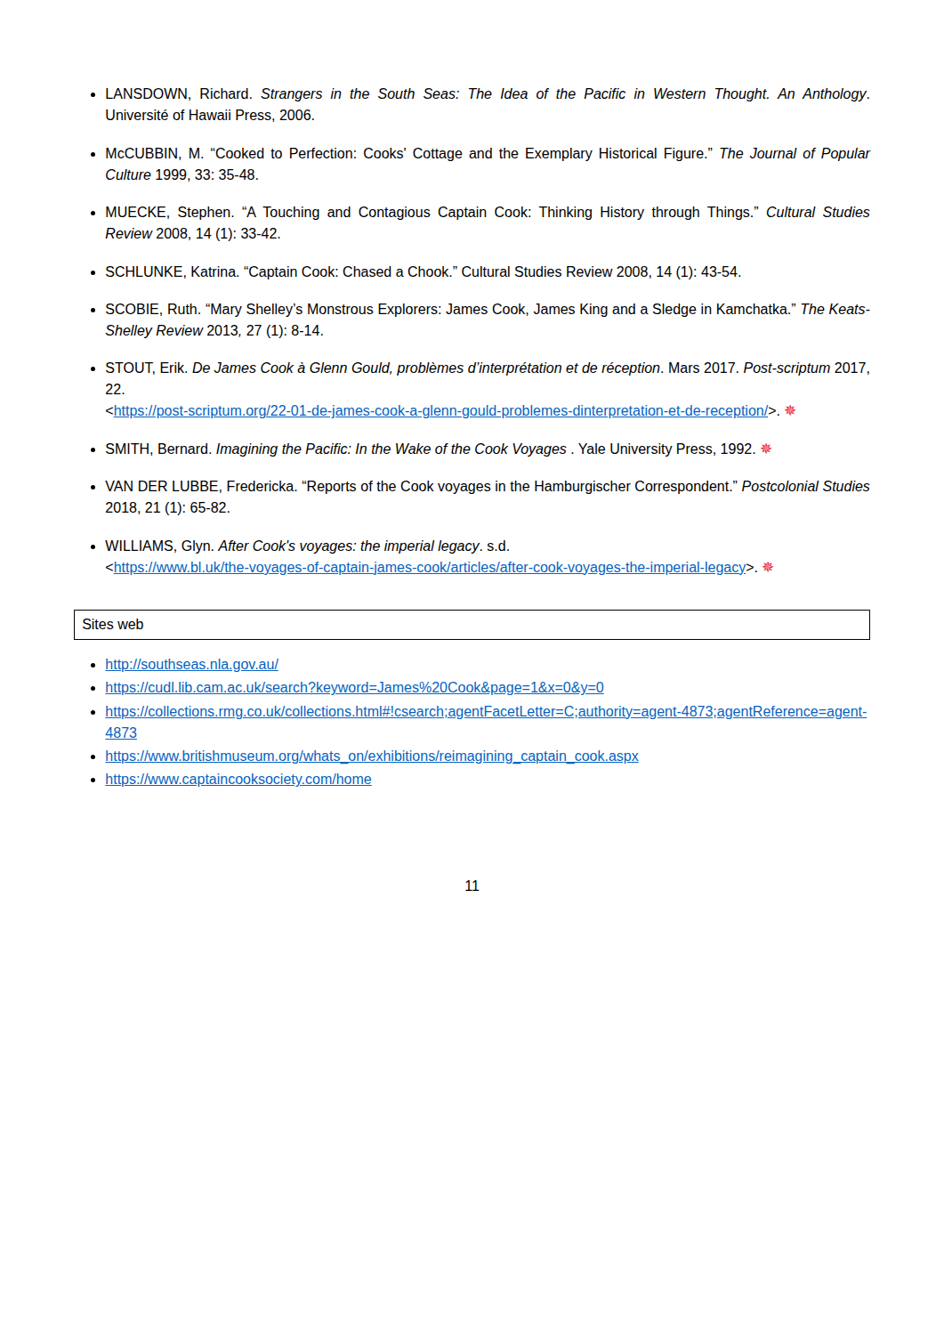LANSDOWN, Richard. Strangers in the South Seas: The Idea of the Pacific in Western Thought. An Anthology. Université of Hawaii Press, 2006.
McCUBBIN, M. “Cooked to Perfection: Cooks' Cottage and the Exemplary Historical Figure.” The Journal of Popular Culture 1999, 33: 35-48.
MUECKE, Stephen. “A Touching and Contagious Captain Cook: Thinking History through Things.” Cultural Studies Review 2008, 14 (1): 33-42.
SCHLUNKE, Katrina. “Captain Cook: Chased a Chook.” Cultural Studies Review 2008, 14 (1): 43-54.
SCOBIE, Ruth. “Mary Shelley’s Monstrous Explorers: James Cook, James King and a Sledge in Kamchatka.” The Keats-Shelley Review 2013, 27 (1): 8-14.
STOUT, Erik. De James Cook à Glenn Gould, problèmes d’interprétation et de réception. Mars 2017. Post-scriptum 2017, 22.
<https://post-scriptum.org/22-01-de-james-cook-a-glenn-gould-problemes-dinterpretation-et-de-reception/>. ✵
SMITH, Bernard. Imagining the Pacific: In the Wake of the Cook Voyages . Yale University Press, 1992. ✵
VAN DER LUBBE, Fredericka. “Reports of the Cook voyages in the Hamburgischer Correspondent.” Postcolonial Studies 2018, 21 (1): 65-82.
WILLIAMS, Glyn. After Cook's voyages: the imperial legacy. s.d.
<https://www.bl.uk/the-voyages-of-captain-james-cook/articles/after-cook-voyages-the-imperial-legacy>. ✵
Sites web
http://southseas.nla.gov.au/
https://cudl.lib.cam.ac.uk/search?keyword=James%20Cook&page=1&x=0&y=0
https://collections.rmg.co.uk/collections.html#!csearch;agentFacetLetter=C;authority=agent-4873;agentReference=agent-4873
https://www.britishmuseum.org/whats_on/exhibitions/reimagining_captain_cook.aspx
https://www.captaincooksociety.com/home
11